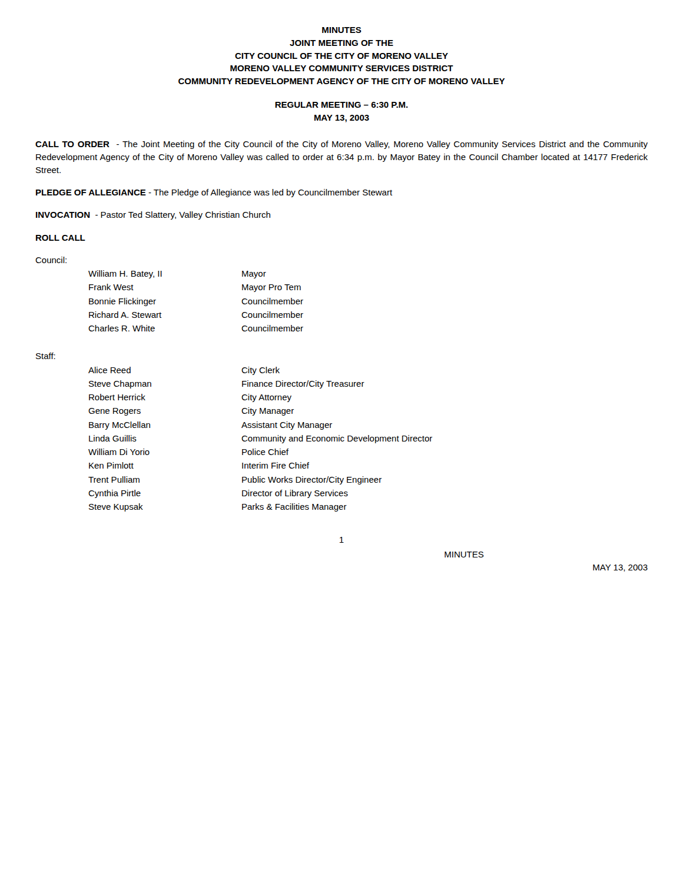MINUTES
JOINT MEETING OF THE
CITY COUNCIL OF THE CITY OF MORENO VALLEY
MORENO VALLEY COMMUNITY SERVICES DISTRICT
COMMUNITY REDEVELOPMENT AGENCY OF THE CITY OF MORENO VALLEY
REGULAR MEETING – 6:30 P.M.
MAY 13, 2003
CALL TO ORDER - The Joint Meeting of the City Council of the City of Moreno Valley, Moreno Valley Community Services District and the Community Redevelopment Agency of the City of Moreno Valley was called to order at 6:34 p.m. by Mayor Batey in the Council Chamber located at 14177 Frederick Street.
PLEDGE OF ALLEGIANCE - The Pledge of Allegiance was led by Councilmember Stewart
INVOCATION - Pastor Ted Slattery, Valley Christian Church
ROLL CALL
| Council: | | |
| | William H. Batey, II | Mayor |
| | Frank West | Mayor Pro Tem |
| | Bonnie Flickinger | Councilmember |
| | Richard A. Stewart | Councilmember |
| | Charles R. White | Councilmember |
| Staff: | | |
| | Alice Reed | City Clerk |
| | Steve Chapman | Finance Director/City Treasurer |
| | Robert Herrick | City Attorney |
| | Gene Rogers | City Manager |
| | Barry McClellan | Assistant City Manager |
| | Linda Guillis | Community and Economic Development Director |
| | William Di Yorio | Police Chief |
| | Ken Pimlott | Interim Fire Chief |
| | Trent Pulliam | Public Works Director/City Engineer |
| | Cynthia Pirtle | Director of Library Services |
| | Steve Kupsak | Parks & Facilities Manager |
1
MINUTES
MAY 13, 2003